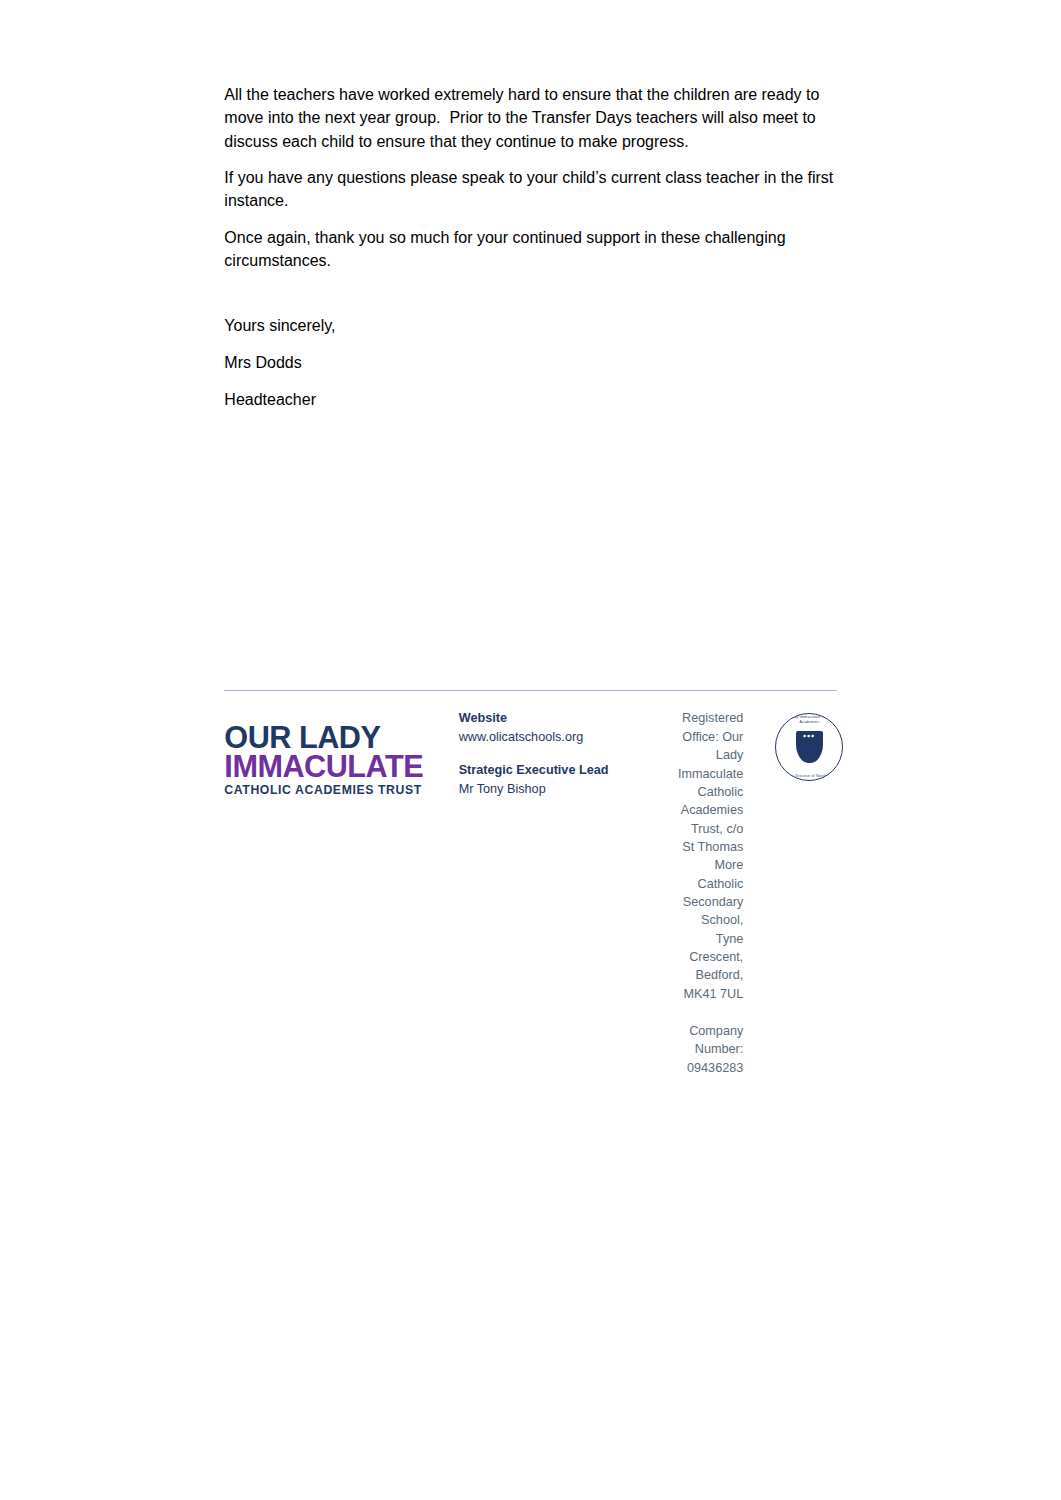All the teachers have worked extremely hard to ensure that the children are ready to move into the next year group. Prior to the Transfer Days teachers will also meet to discuss each child to ensure that they continue to make progress.
If you have any questions please speak to your child’s current class teacher in the first instance.
Once again, thank you so much for your continued support in these challenging circumstances.
Yours sincerely,
Mrs Dodds
Headteacher
OUR LADY
IMMACULATE
CATHOLIC ACADEMIES TRUST
Website
www.olicatschools.org
Strategic Executive Lead
Mr Tony Bishop
Registered Office: Our Lady Immaculate
Catholic Academies Trust, c/o St Thomas
More Catholic Secondary School, Tyne
Crescent, Bedford, MK41 7UL
Company Number: 09436283
Our Lady Immaculate Catholic Academies Catholic Diocese of Northampton
◆◆◆